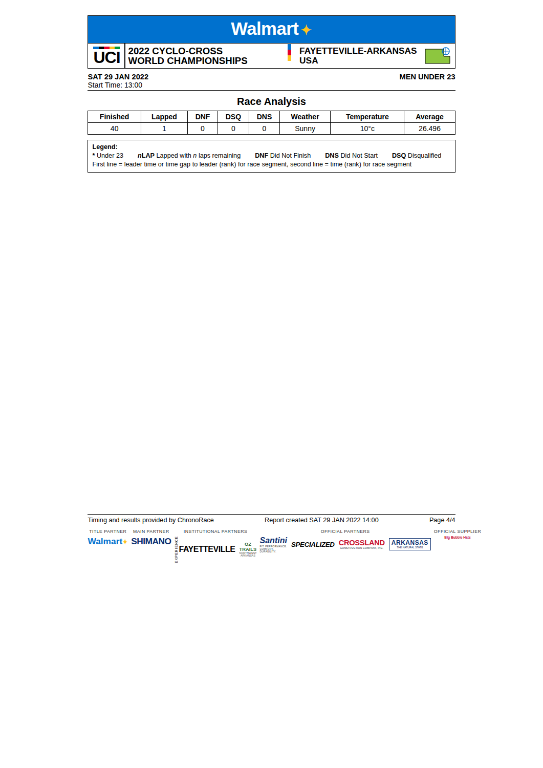Walmart✦
UCI
2022 CYCLO-CROSS
WORLD CHAMPIONSHIPS
FAYETTEVILLE-ARKANSAS
USA
SAT 29 JAN 2022
Start Time: 13:00
MEN UNDER 23
Race Analysis
| Finished | Lapped | DNF | DSQ | DNS | Weather | Temperature | Average |
| --- | --- | --- | --- | --- | --- | --- | --- |
| 40 | 1 | 0 | 0 | 0 | Sunny | 10°c | 26.496 |
Legend:
* Under 23 n LAP Lapped with n laps remaining DNF Did Not Finish DNS Did Not Start DSQ Disqualified
First line = leader time or time gap to leader (rank) for race segment, second line = time (rank) for race segment
Timing and results provided by ChronoRace
Report created SAT 29 JAN 2022 14:00
Page 4/4
Title Partner
Walmart✦
Main Partner
SHIMANO
Institutional Partners
EXPERIENCE FAYETTEVILLE
OZ TRAILS
NORTHWEST ARKANSAS
Official Partners
Santini
FIT. PERFORMANCE. COMFORT. DURABILITY.
SPECIALIZED
CROSSLAND
CONSTRUCTION COMPANY, INC.
ARKANSAS
THE NATURAL STATE
Official Supplier
Big Bubble Hats